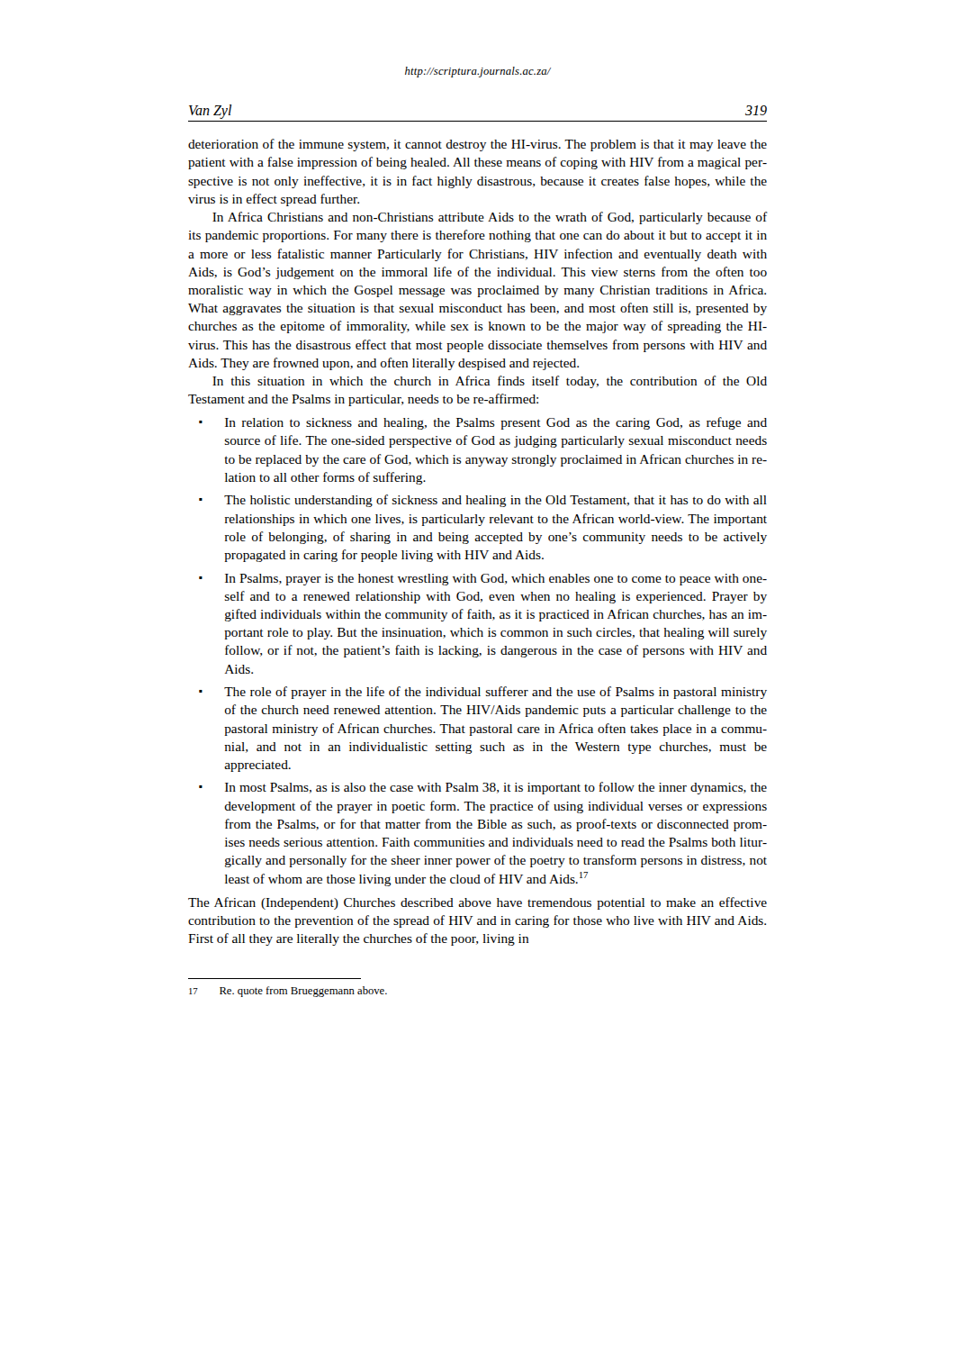http://scriptura.journals.ac.za/
Van Zyl
319
deterioration of the immune system, it cannot destroy the HI-virus. The problem is that it may leave the patient with a false impression of being healed. All these means of coping with HIV from a magical perspective is not only ineffective, it is in fact highly disastrous, because it creates false hopes, while the virus is in effect spread further.
In Africa Christians and non-Christians attribute Aids to the wrath of God, particularly because of its pandemic proportions. For many there is therefore nothing that one can do about it but to accept it in a more or less fatalistic manner Particularly for Christians, HIV infection and eventually death with Aids, is God’s judgement on the immoral life of the individual. This view sterns from the often too moralistic way in which the Gospel message was proclaimed by many Christian traditions in Africa. What aggravates the situation is that sexual misconduct has been, and most often still is, presented by churches as the epitome of immorality, while sex is known to be the major way of spreading the HI-virus. This has the disastrous effect that most people dissociate themselves from persons with HIV and Aids. They are frowned upon, and often literally despised and rejected.
In this situation in which the church in Africa finds itself today, the contribution of the Old Testament and the Psalms in particular, needs to be re-affirmed:
In relation to sickness and healing, the Psalms present God as the caring God, as refuge and source of life. The one-sided perspective of God as judging particularly sexual misconduct needs to be replaced by the care of God, which is anyway strongly proclaimed in African churches in relation to all other forms of suffering.
The holistic understanding of sickness and healing in the Old Testament, that it has to do with all relationships in which one lives, is particularly relevant to the African world-view. The important role of belonging, of sharing in and being accepted by one’s community needs to be actively propagated in caring for people living with HIV and Aids.
In Psalms, prayer is the honest wrestling with God, which enables one to come to peace with oneself and to a renewed relationship with God, even when no healing is experienced. Prayer by gifted individuals within the community of faith, as it is practiced in African churches, has an important role to play. But the insinuation, which is common in such circles, that healing will surely follow, or if not, the patient’s faith is lacking, is dangerous in the case of persons with HIV and Aids.
The role of prayer in the life of the individual sufferer and the use of Psalms in pastoral ministry of the church need renewed attention. The HIV/Aids pandemic puts a particular challenge to the pastoral ministry of African churches. That pastoral care in Africa often takes place in a communial, and not in an individualistic setting such as in the Western type churches, must be appreciated.
In most Psalms, as is also the case with Psalm 38, it is important to follow the inner dynamics, the development of the prayer in poetic form. The practice of using individual verses or expressions from the Psalms, or for that matter from the Bible as such, as proof-texts or disconnected promises needs serious attention. Faith communities and individuals need to read the Psalms both liturgically and personally for the sheer inner power of the poetry to transform persons in distress, not least of whom are those living under the cloud of HIV and Aids.17
The African (Independent) Churches described above have tremendous potential to make an effective contribution to the prevention of the spread of HIV and in caring for those who live with HIV and Aids. First of all they are literally the churches of the poor, living in
17
Re. quote from Brueggemann above.